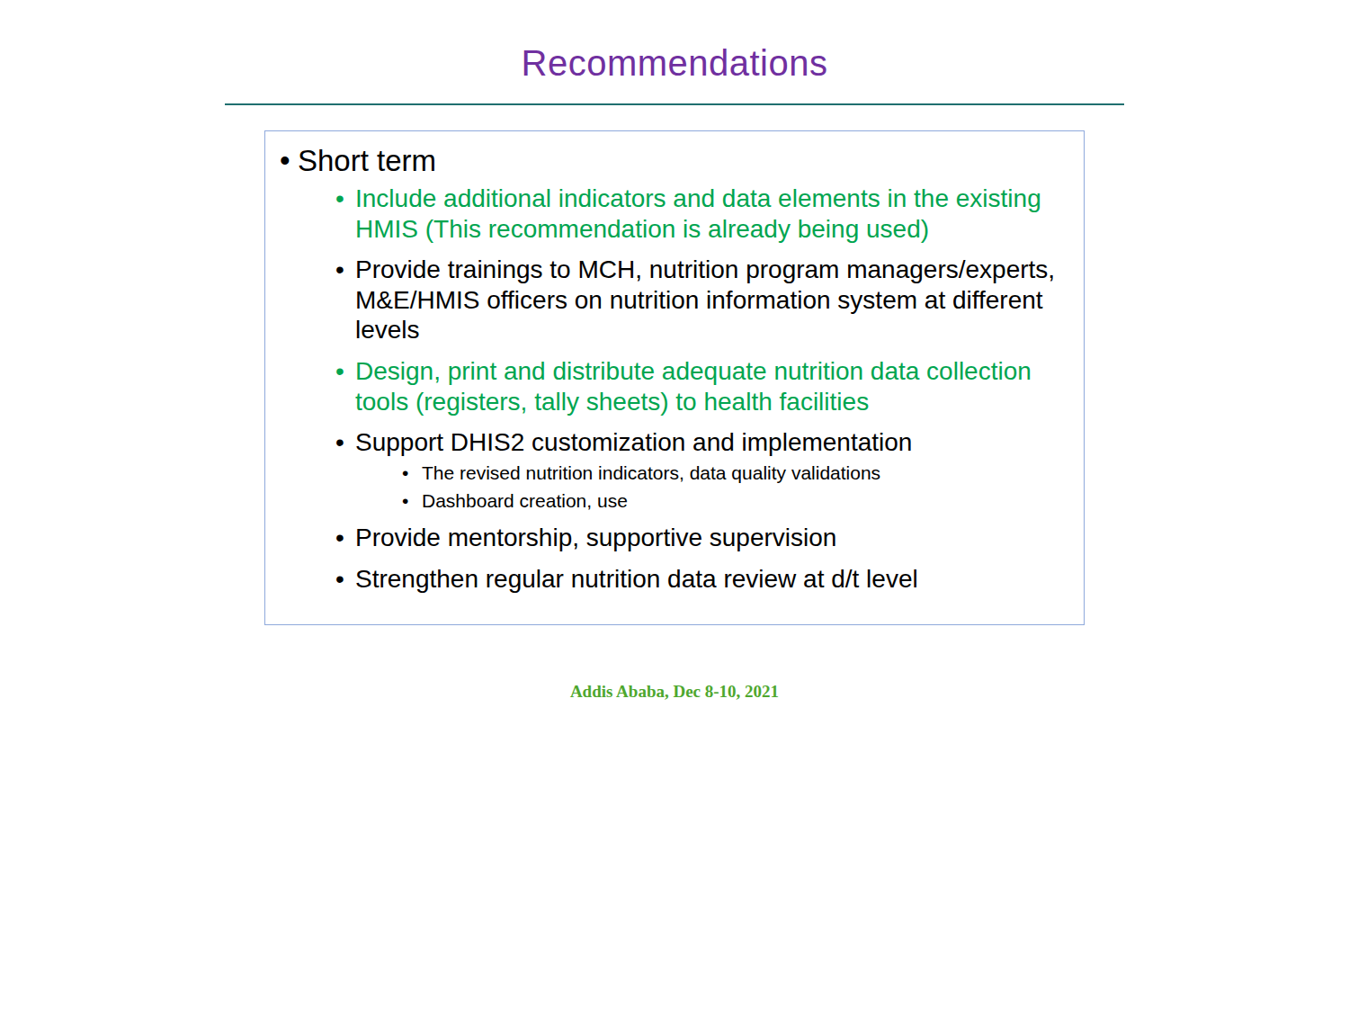Recommendations
Short term
Include additional indicators and data elements in the existing HMIS (This recommendation is already being used)
Provide trainings to MCH, nutrition program managers/experts, M&E/HMIS officers on nutrition information system at different levels
Design, print and distribute adequate nutrition data collection tools (registers, tally sheets) to health facilities
Support DHIS2 customization and implementation
The revised nutrition indicators, data quality validations
Dashboard creation, use
Provide mentorship, supportive supervision
Strengthen regular nutrition data review at d/t level
Addis Ababa, Dec 8-10, 2021